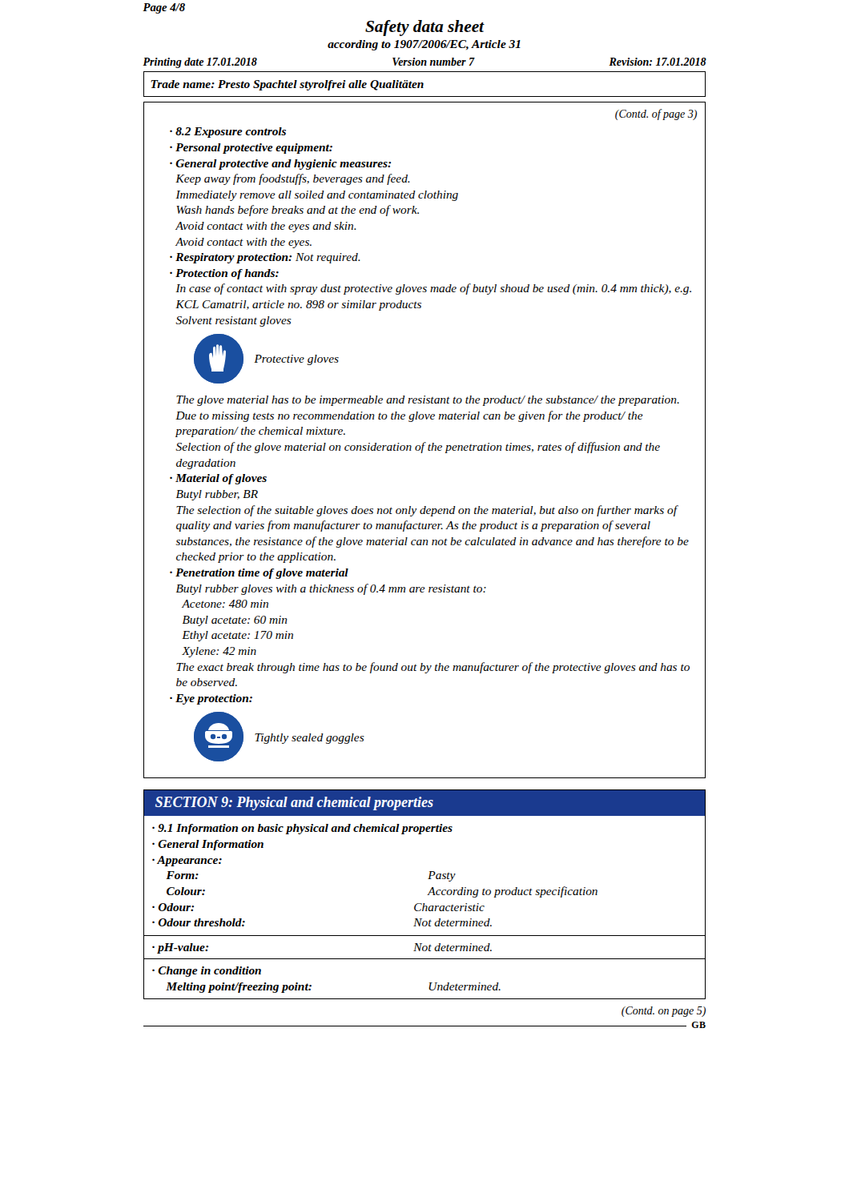Page 4/8
Safety data sheet
according to 1907/2006/EC, Article 31
Printing date 17.01.2018 Version number 7 Revision: 17.01.2018
Trade name: Presto Spachtel styrolfrei alle Qualitäten
(Contd. of page 3)
· 8.2 Exposure controls
· Personal protective equipment:
· General protective and hygienic measures:
Keep away from foodstuffs, beverages and feed.
Immediately remove all soiled and contaminated clothing
Wash hands before breaks and at the end of work.
Avoid contact with the eyes and skin.
Avoid contact with the eyes.
· Respiratory protection: Not required.
· Protection of hands:
In case of contact with spray dust protective gloves made of butyl shoud be used (min. 0.4 mm thick), e.g.
KCL Camatril, article no. 898 or similar products
Solvent resistant gloves
Protective gloves
The glove material has to be impermeable and resistant to the product/ the substance/ the preparation.
Due to missing tests no recommendation to the glove material can be given for the product/ the preparation/ the chemical mixture.
Selection of the glove material on consideration of the penetration times, rates of diffusion and the degradation
· Material of gloves
Butyl rubber, BR
The selection of the suitable gloves does not only depend on the material, but also on further marks of quality and varies from manufacturer to manufacturer. As the product is a preparation of several substances, the resistance of the glove material can not be calculated in advance and has therefore to be checked prior to the application.
· Penetration time of glove material
Butyl rubber gloves with a thickness of 0.4 mm are resistant to:
Acetone: 480 min
Butyl acetate: 60 min
Ethyl acetate: 170 min
Xylene: 42 min
The exact break through time has to be found out by the manufacturer of the protective gloves and has to be observed.
· Eye protection:
Tightly sealed goggles
SECTION 9: Physical and chemical properties
· 9.1 Information on basic physical and chemical properties
· General Information
· Appearance:
Form: Pasty
Colour: According to product specification
· Odour: Characteristic
· Odour threshold: Not determined.
· pH-value: Not determined.
· Change in condition
Melting point/freezing point: Undetermined.
(Contd. on page 5)
GB